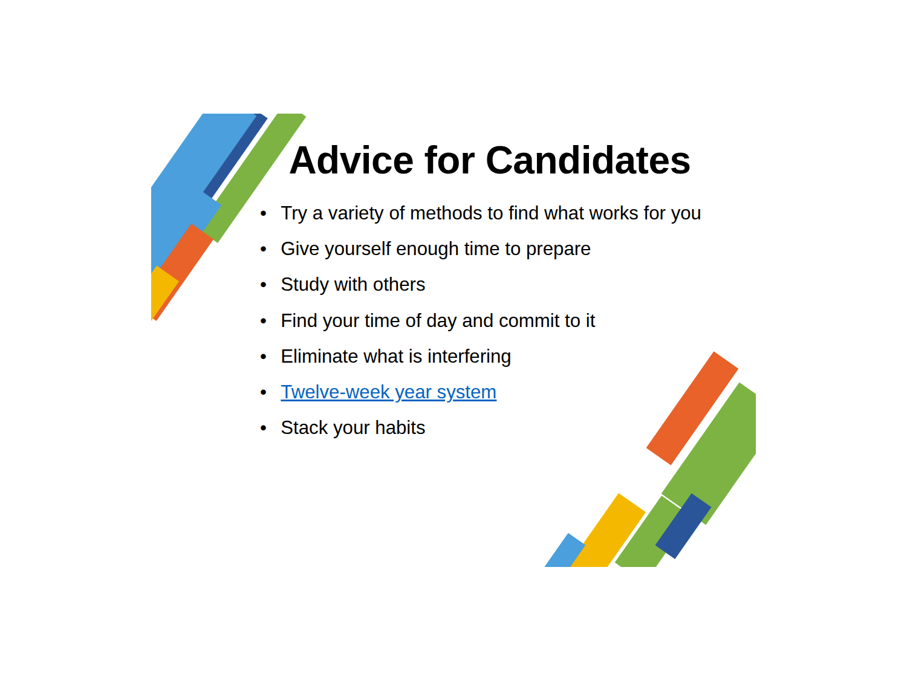Advice for Candidates
Try a variety of methods to find what works for you
Give yourself enough time to prepare
Study with others
Find your time of day and commit to it
Eliminate what is interfering
Twelve-week year system
Stack your habits